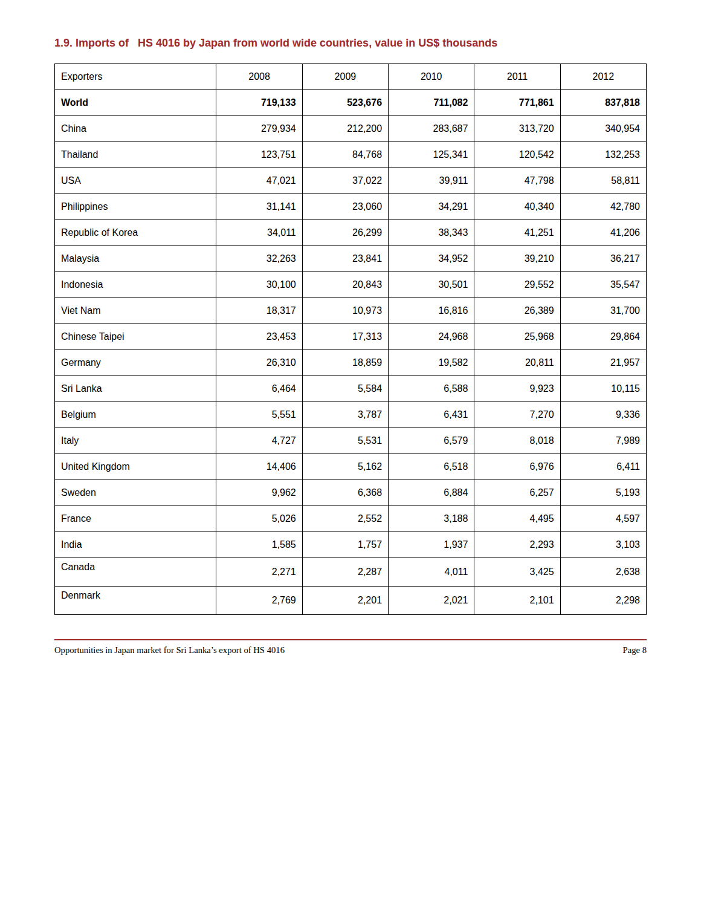1.9. Imports of HS 4016 by Japan from world wide countries, value in US$ thousands
| Exporters | 2008 | 2009 | 2010 | 2011 | 2012 |
| --- | --- | --- | --- | --- | --- |
| World | 719,133 | 523,676 | 711,082 | 771,861 | 837,818 |
| China | 279,934 | 212,200 | 283,687 | 313,720 | 340,954 |
| Thailand | 123,751 | 84,768 | 125,341 | 120,542 | 132,253 |
| USA | 47,021 | 37,022 | 39,911 | 47,798 | 58,811 |
| Philippines | 31,141 | 23,060 | 34,291 | 40,340 | 42,780 |
| Republic of Korea | 34,011 | 26,299 | 38,343 | 41,251 | 41,206 |
| Malaysia | 32,263 | 23,841 | 34,952 | 39,210 | 36,217 |
| Indonesia | 30,100 | 20,843 | 30,501 | 29,552 | 35,547 |
| Viet Nam | 18,317 | 10,973 | 16,816 | 26,389 | 31,700 |
| Chinese Taipei | 23,453 | 17,313 | 24,968 | 25,968 | 29,864 |
| Germany | 26,310 | 18,859 | 19,582 | 20,811 | 21,957 |
| Sri Lanka | 6,464 | 5,584 | 6,588 | 9,923 | 10,115 |
| Belgium | 5,551 | 3,787 | 6,431 | 7,270 | 9,336 |
| Italy | 4,727 | 5,531 | 6,579 | 8,018 | 7,989 |
| United Kingdom | 14,406 | 5,162 | 6,518 | 6,976 | 6,411 |
| Sweden | 9,962 | 6,368 | 6,884 | 6,257 | 5,193 |
| France | 5,026 | 2,552 | 3,188 | 4,495 | 4,597 |
| India | 1,585 | 1,757 | 1,937 | 2,293 | 3,103 |
| Canada | 2,271 | 2,287 | 4,011 | 3,425 | 2,638 |
| Denmark | 2,769 | 2,201 | 2,021 | 2,101 | 2,298 |
Opportunities in Japan market for Sri Lanka’s export of HS 4016 Page 8